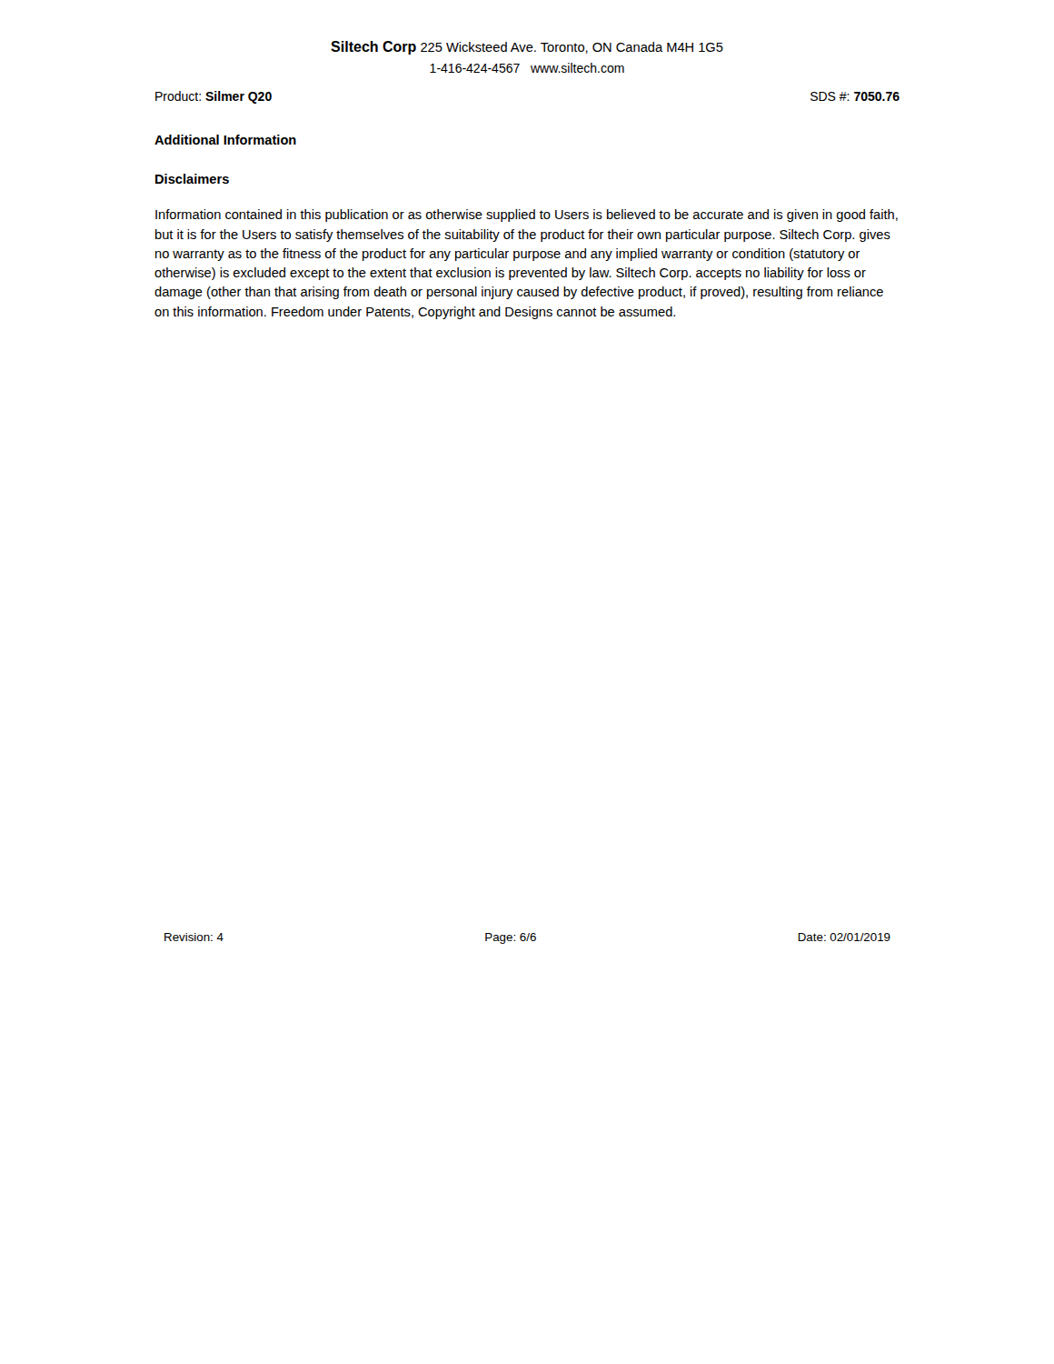Siltech Corp 225 Wicksteed Ave. Toronto, ON Canada M4H 1G5
1-416-424-4567 www.siltech.com
Product: Silmer Q20
SDS #: 7050.76
Additional Information
Disclaimers
Information contained in this publication or as otherwise supplied to Users is believed to be accurate and is given in good faith, but it is for the Users to satisfy themselves of the suitability of the product for their own particular purpose. Siltech Corp. gives no warranty as to the fitness of the product for any particular purpose and any implied warranty or condition (statutory or otherwise) is excluded except to the extent that exclusion is prevented by law. Siltech Corp. accepts no liability for loss or damage (other than that arising from death or personal injury caused by defective product, if proved), resulting from reliance on this information. Freedom under Patents, Copyright and Designs cannot be assumed.
Revision: 4
Page: 6/6
Date: 02/01/2019